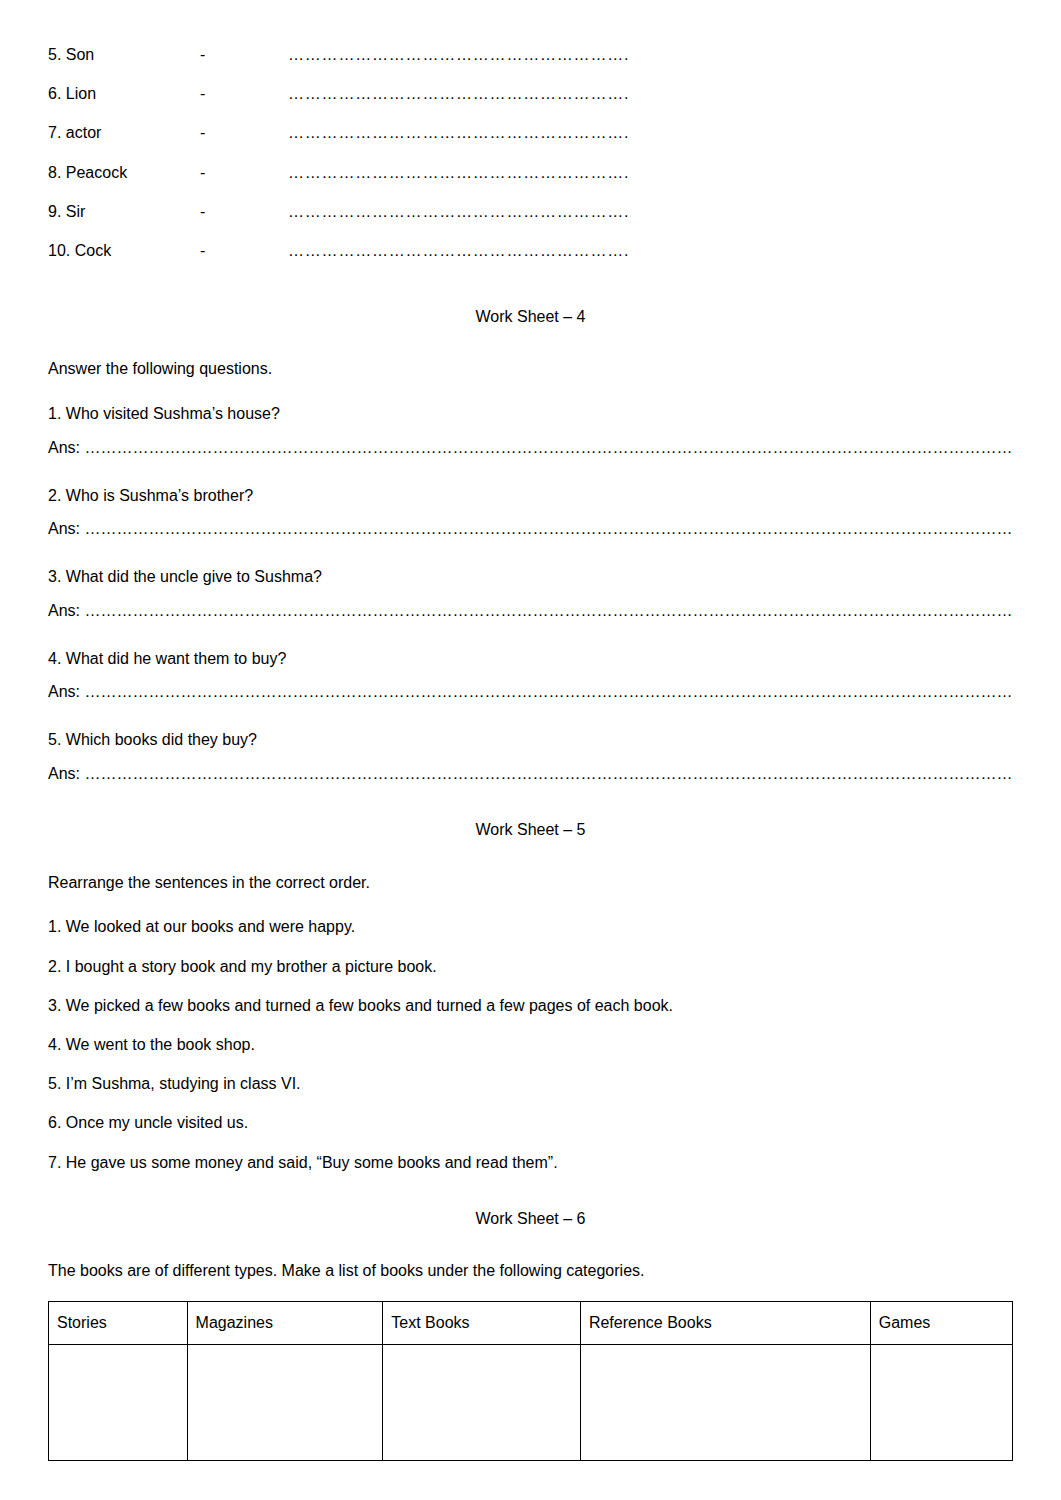5. Son-…………………………………………………….
6. Lion-…………………………………………………….
7. actor-…………………………………………………….
8. Peacock-…………………………………………………….
9. Sir-…………………………………………………….
10. Cock-…………………………………………………….
Work Sheet – 4
Answer the following questions.
1. Who visited Sushma’s house?
Ans: ………………………………………………………………………………………………………………………………………………………………………
2. Who is Sushma’s brother?
Ans: ………………………………………………………………………………………………………………………………………………………………………
3. What did the uncle give to Sushma?
Ans: ………………………………………………………………………………………………………………………………………………………………………
4. What did he want them to buy?
Ans: ………………………………………………………………………………………………………………………………………………………………………
5. Which books did they buy?
Ans: ………………………………………………………………………………………………………………………………………………………………………
Work Sheet – 5
Rearrange the sentences in the correct order.
1. We looked at our books and were happy.
2. I bought a story book and my brother a picture book.
3. We picked a few books and turned a few books and turned a few pages of each book.
4. We went to the book shop.
5. I’m Sushma, studying in class VI.
6. Once my uncle visited us.
7. He gave us some money and said, “Buy some books and read them”.
Work Sheet – 6
The books are of different types. Make a list of books under the following categories.
| Stories | Magazines | Text Books | Reference Books | Games |
| --- | --- | --- | --- | --- |